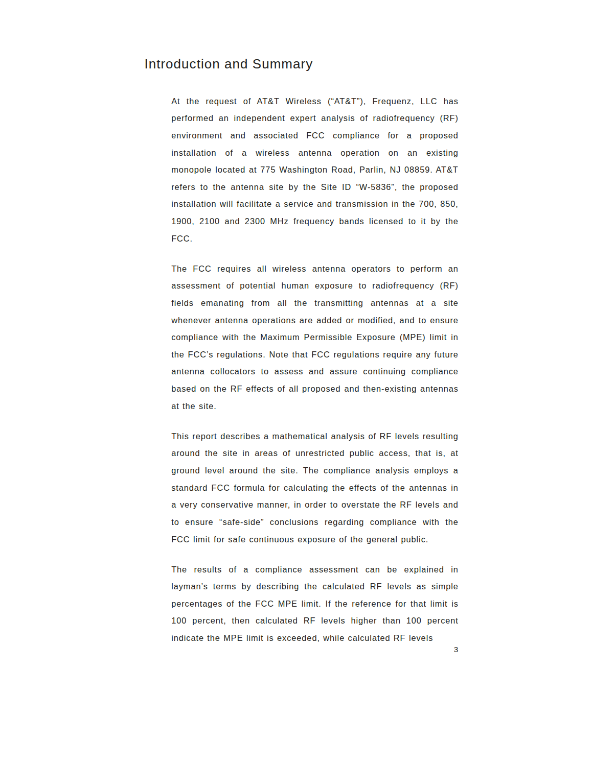Introduction and Summary
At the request of AT&T Wireless (“AT&T”), Frequenz, LLC has performed an independent expert analysis of radiofrequency (RF) environment and associated FCC compliance for a proposed installation of a wireless antenna operation on an existing monopole located at 775 Washington Road, Parlin, NJ 08859. AT&T refers to the antenna site by the Site ID “W-5836”, the proposed installation will facilitate a service and transmission in the 700, 850, 1900, 2100 and 2300 MHz frequency bands licensed to it by the FCC.
The FCC requires all wireless antenna operators to perform an assessment of potential human exposure to radiofrequency (RF) fields emanating from all the transmitting antennas at a site whenever antenna operations are added or modified, and to ensure compliance with the Maximum Permissible Exposure (MPE) limit in the FCC’s regulations. Note that FCC regulations require any future antenna collocators to assess and assure continuing compliance based on the RF effects of all proposed and then-existing antennas at the site.
This report describes a mathematical analysis of RF levels resulting around the site in areas of unrestricted public access, that is, at ground level around the site. The compliance analysis employs a standard FCC formula for calculating the effects of the antennas in a very conservative manner, in order to overstate the RF levels and to ensure “safe-side” conclusions regarding compliance with the FCC limit for safe continuous exposure of the general public.
The results of a compliance assessment can be explained in layman’s terms by describing the calculated RF levels as simple percentages of the FCC MPE limit. If the reference for that limit is 100 percent, then calculated RF levels higher than 100 percent indicate the MPE limit is exceeded, while calculated RF levels
3